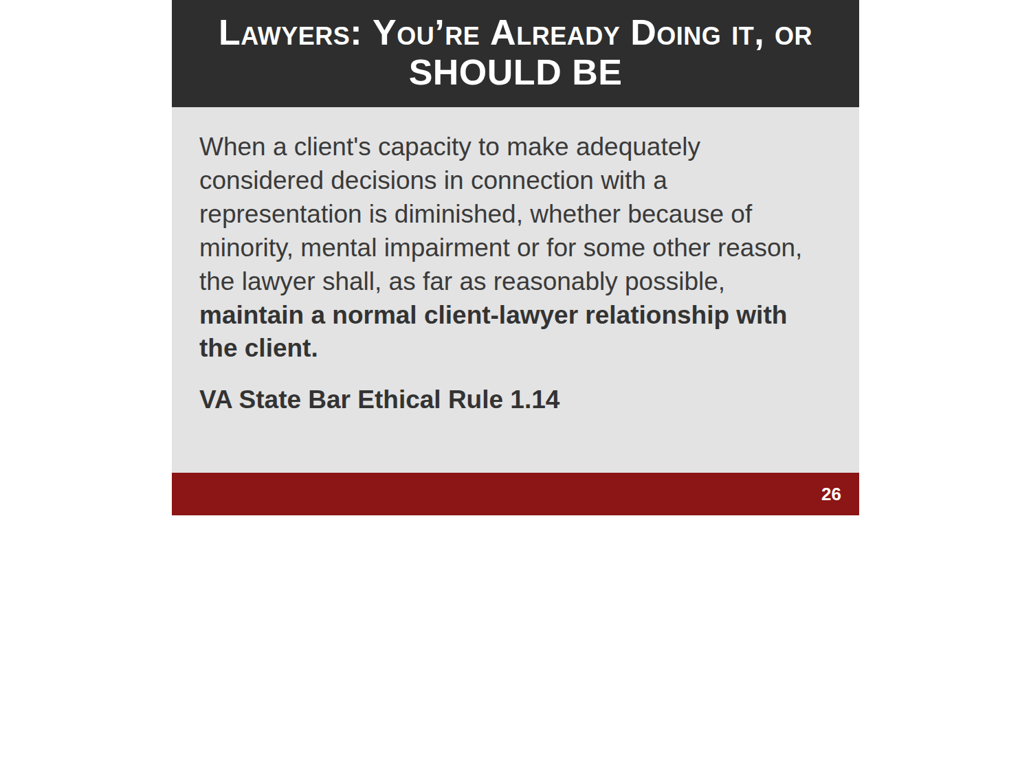Lawyers: You’re Already Doing it, or SHOULD BE
When a client's capacity to make adequately considered decisions in connection with a representation is diminished, whether because of minority, mental impairment or for some other reason, the lawyer shall, as far as reasonably possible, maintain a normal client-lawyer relationship with the client.
VA State Bar Ethical Rule 1.14
26